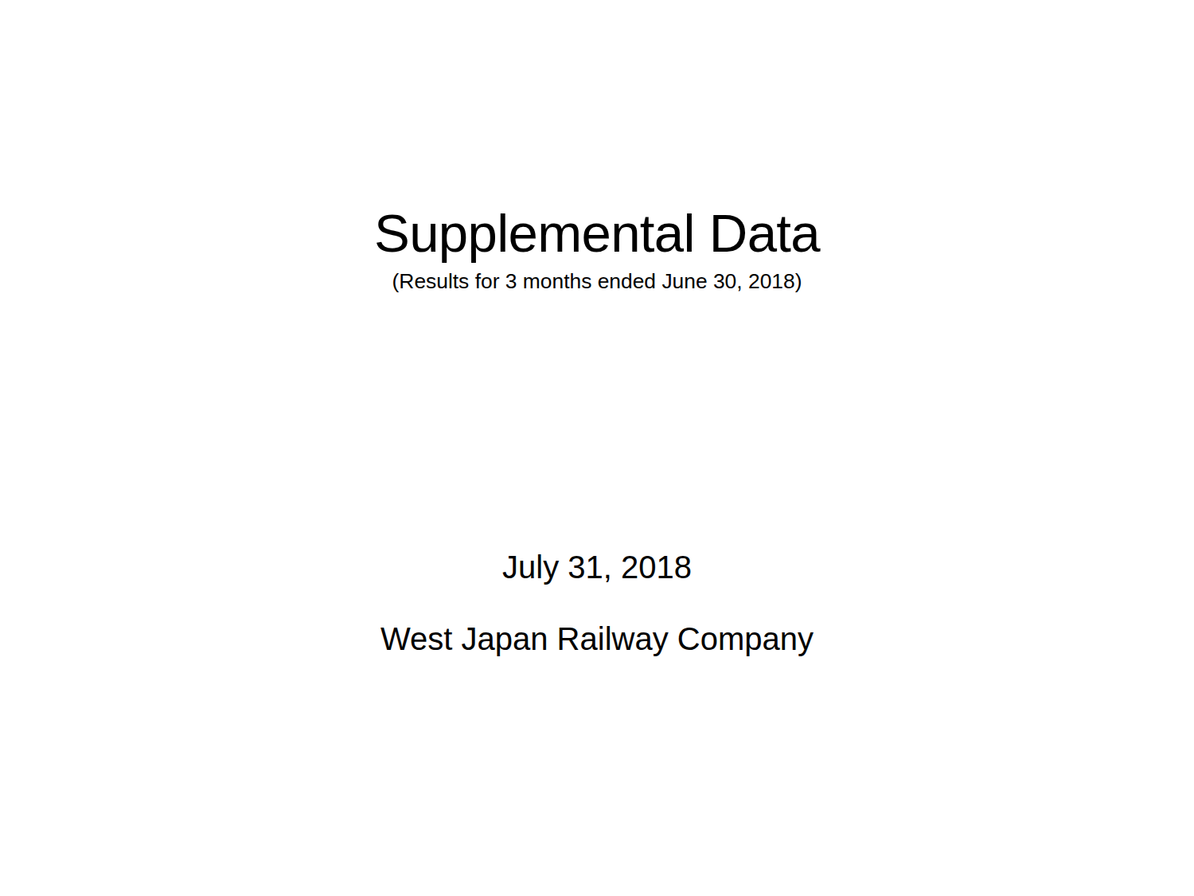Supplemental Data
(Results for 3 months ended June 30, 2018)
July 31, 2018
West Japan Railway Company